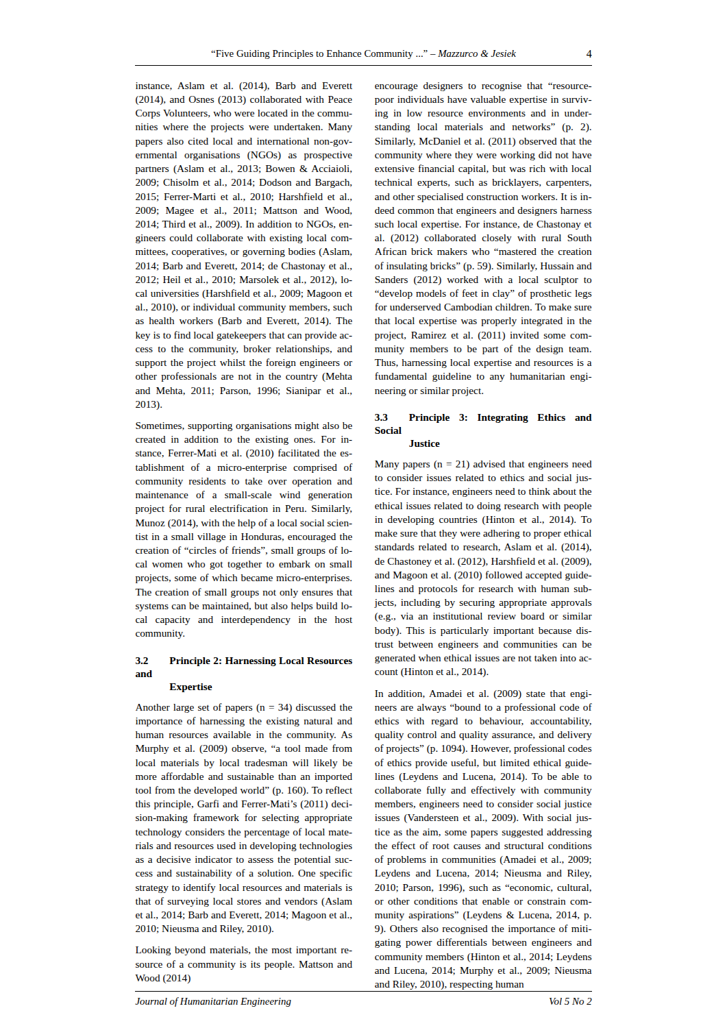“Five Guiding Principles to Enhance Community ...” – Mazzurco & Jesiek
4
instance, Aslam et al. (2014), Barb and Everett (2014), and Osnes (2013) collaborated with Peace Corps Volunteers, who were located in the communities where the projects were undertaken. Many papers also cited local and international non-governmental organisations (NGOs) as prospective partners (Aslam et al., 2013; Bowen & Acciaioli, 2009; Chisolm et al., 2014; Dodson and Bargach, 2015; Ferrer-Marti et al., 2010; Harshfield et al., 2009; Magee et al., 2011; Mattson and Wood, 2014; Third et al., 2009). In addition to NGOs, engineers could collaborate with existing local committees, cooperatives, or governing bodies (Aslam, 2014; Barb and Everett, 2014; de Chastonay et al., 2012; Heil et al., 2010; Marsolek et al., 2012), local universities (Harshfield et al., 2009; Magoon et al., 2010), or individual community members, such as health workers (Barb and Everett, 2014). The key is to find local gatekeepers that can provide access to the community, broker relationships, and support the project whilst the foreign engineers or other professionals are not in the country (Mehta and Mehta, 2011; Parson, 1996; Sianipar et al., 2013).
Sometimes, supporting organisations might also be created in addition to the existing ones. For instance, Ferrer-Mati et al. (2010) facilitated the establishment of a micro-enterprise comprised of community residents to take over operation and maintenance of a small-scale wind generation project for rural electrification in Peru. Similarly, Munoz (2014), with the help of a local social scientist in a small village in Honduras, encouraged the creation of “circles of friends”, small groups of local women who got together to embark on small projects, some of which became micro-enterprises. The creation of small groups not only ensures that systems can be maintained, but also helps build local capacity and interdependency in the host community.
3.2 Principle 2: Harnessing Local Resources and Expertise
Another large set of papers (n = 34) discussed the importance of harnessing the existing natural and human resources available in the community. As Murphy et al. (2009) observe, “a tool made from local materials by local tradesman will likely be more affordable and sustainable than an imported tool from the developed world” (p. 160). To reflect this principle, Garfi and Ferrer-Mati’s (2011) decision-making framework for selecting appropriate technology considers the percentage of local materials and resources used in developing technologies as a decisive indicator to assess the potential success and sustainability of a solution. One specific strategy to identify local resources and materials is that of surveying local stores and vendors (Aslam et al., 2014; Barb and Everett, 2014; Magoon et al., 2010; Nieusma and Riley, 2010).
Looking beyond materials, the most important resource of a community is its people. Mattson and Wood (2014)
encourage designers to recognise that “resource-poor individuals have valuable expertise in surviving in low resource environments and in understanding local materials and networks” (p. 2). Similarly, McDaniel et al. (2011) observed that the community where they were working did not have extensive financial capital, but was rich with local technical experts, such as bricklayers, carpenters, and other specialised construction workers. It is indeed common that engineers and designers harness such local expertise. For instance, de Chastonay et al. (2012) collaborated closely with rural South African brick makers who “mastered the creation of insulating bricks” (p. 59). Similarly, Hussain and Sanders (2012) worked with a local sculptor to “develop models of feet in clay” of prosthetic legs for underserved Cambodian children. To make sure that local expertise was properly integrated in the project, Ramirez et al. (2011) invited some community members to be part of the design team. Thus, harnessing local expertise and resources is a fundamental guideline to any humanitarian engineering or similar project.
3.3 Principle 3: Integrating Ethics and Social Justice
Many papers (n = 21) advised that engineers need to consider issues related to ethics and social justice. For instance, engineers need to think about the ethical issues related to doing research with people in developing countries (Hinton et al., 2014). To make sure that they were adhering to proper ethical standards related to research, Aslam et al. (2014), de Chastoney et al. (2012), Harshfield et al. (2009), and Magoon et al. (2010) followed accepted guidelines and protocols for research with human subjects, including by securing appropriate approvals (e.g., via an institutional review board or similar body). This is particularly important because distrust between engineers and communities can be generated when ethical issues are not taken into account (Hinton et al., 2014).
In addition, Amadei et al. (2009) state that engineers are always “bound to a professional code of ethics with regard to behaviour, accountability, quality control and quality assurance, and delivery of projects” (p. 1094). However, professional codes of ethics provide useful, but limited ethical guidelines (Leydens and Lucena, 2014). To be able to collaborate fully and effectively with community members, engineers need to consider social justice issues (Vandersteen et al., 2009). With social justice as the aim, some papers suggested addressing the effect of root causes and structural conditions of problems in communities (Amadei et al., 2009; Leydens and Lucena, 2014; Nieusma and Riley, 2010; Parson, 1996), such as “economic, cultural, or other conditions that enable or constrain community aspirations” (Leydens & Lucena, 2014, p. 9). Others also recognised the importance of mitigating power differentials between engineers and community members (Hinton et al., 2014; Leydens and Lucena, 2014; Murphy et al., 2009; Nieusma and Riley, 2010), respecting human
Journal of Humanitarian Engineering
Vol 5 No 2